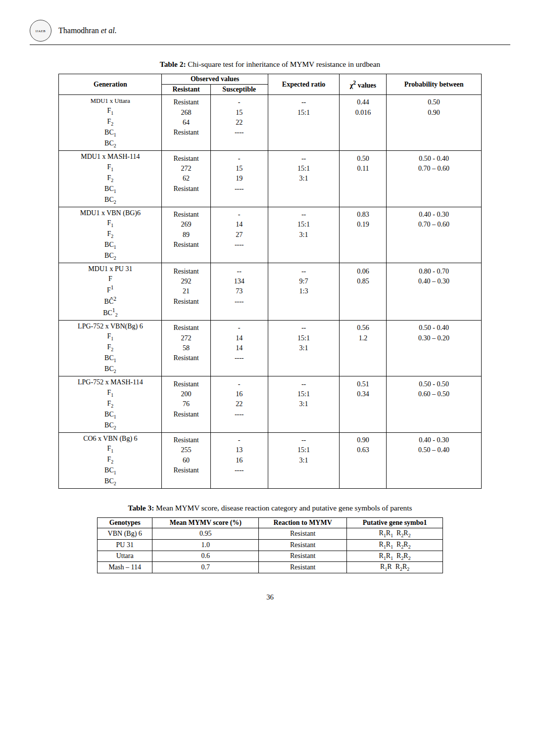IJAEB
Thamodhran et al.
Table 2: Chi-square test for inheritance of MYMV resistance in urdbean
| Generation | Observed values | Expected ratio | χ 2 values | Probability between |
| --- | --- | --- | --- | --- |
| Resistant | Susceptible |
| MDU1 x Uttara F 1 F 2 BC 1 BC 2 | Resistant 268 64 Resistant | - 15 22 ---- | -- 15:1 | 0.44 0.016 | 0.50 0.90 |
| MDU1 x MASH-114 F 1 F 2 BC 1 BC 2 | Resistant 272 62 Resistant | - 15 19 ---- | -- 15:1 3:1 | 0.50 0.11 | 0.50 - 0.40 0.70 – 0.60 |
| MDU1 x VBN (BG)6 F 1 F 2 BC 1 BC 2 | Resistant 269 89 Resistant | - 14 27 ---- | -- 15:1 3:1 | 0.83 0.19 | 0.40 - 0.30 0.70 – 0.60 |
| MDU1 x PU 31 F F 1 BĈ 2 BC 1 2 | Resistant 292 21 Resistant | -- 134 73 ---- | -- 9:7 1:3 | 0.06 0.85 | 0.80 - 0.70 0.40 – 0.30 |
| LPG-752 x VBN(Bg) 6 F 1 F 2 BC 1 BC 2 | Resistant 272 58 Resistant | - 14 14 ---- | -- 15:1 3:1 | 0.56 1.2 | 0.50 - 0.40 0.30 – 0.20 |
| LPG-752 x MASH-114 F 1 F 2 BC 1 BC 2 | Resistant 200 76 Resistant | - 16 22 ---- | -- 15:1 3:1 | 0.51 0.34 | 0.50 - 0.50 0.60 – 0.50 |
| CO6 x VBN (Bg) 6 F 1 F 2 BC 1 BC 2 | Resistant 255 60 Resistant | - 13 16 ---- | -- 15:1 3:1 | 0.90 0.63 | 0.40 - 0.30 0.50 – 0.40 |
Table 3: Mean MYMV score, disease reaction category and putative gene symbols of parents
| Genotypes | Mean MYMV score (%) | Reaction to MYMV | Putative gene symbo1 |
| --- | --- | --- | --- |
| VBN (Bg) 6 | 0.95 | Resistant | R 1 R 1 R 2 R 2 |
| PU 31 | 1.0 | Resistant | R 1 R 1 R 2 R 2 |
| Uttara | 0.6 | Resistant | R 1 R 1 R 2 R 2 |
| Mash – 114 | 0.7 | Resistant | R 1 R R 2 R 2 |
36